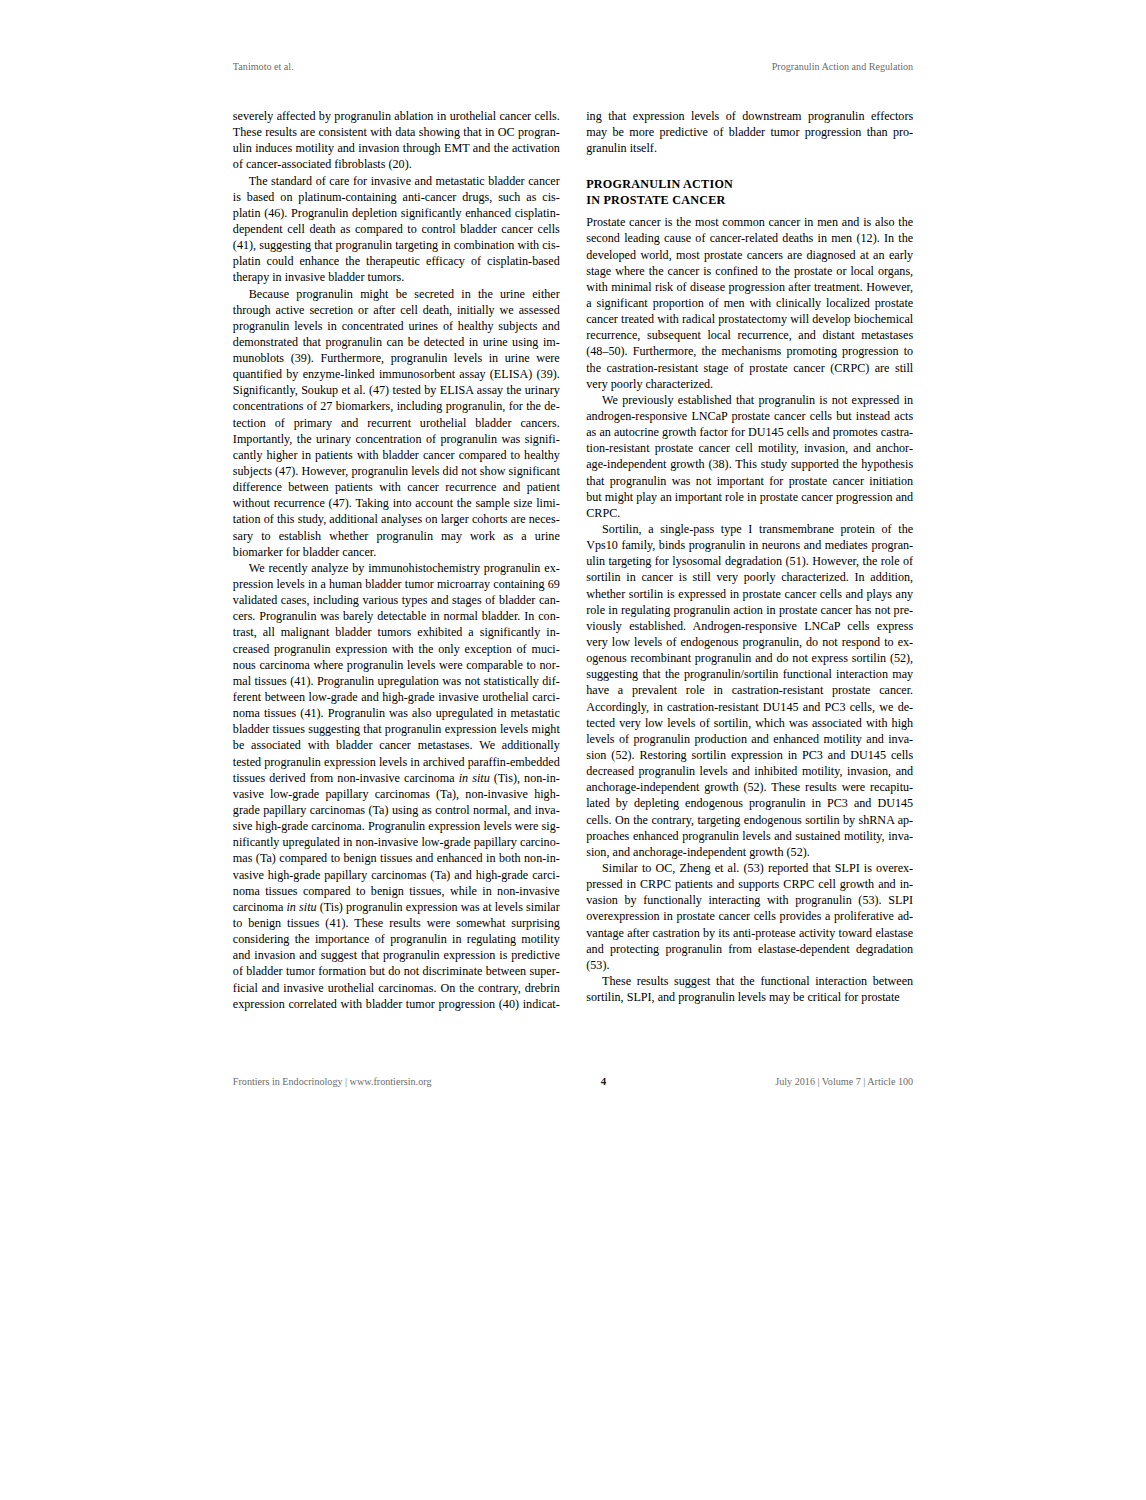Tanimoto et al.
Progranulin Action and Regulation
severely affected by progranulin ablation in urothelial cancer cells. These results are consistent with data showing that in OC progranulin induces motility and invasion through EMT and the activation of cancer-associated fibroblasts (20).
The standard of care for invasive and metastatic bladder cancer is based on platinum-containing anti-cancer drugs, such as cisplatin (46). Progranulin depletion significantly enhanced cisplatin-dependent cell death as compared to control bladder cancer cells (41), suggesting that progranulin targeting in combination with cisplatin could enhance the therapeutic efficacy of cisplatin-based therapy in invasive bladder tumors.
Because progranulin might be secreted in the urine either through active secretion or after cell death, initially we assessed progranulin levels in concentrated urines of healthy subjects and demonstrated that progranulin can be detected in urine using immunoblots (39). Furthermore, progranulin levels in urine were quantified by enzyme-linked immunosorbent assay (ELISA) (39). Significantly, Soukup et al. (47) tested by ELISA assay the urinary concentrations of 27 biomarkers, including progranulin, for the detection of primary and recurrent urothelial bladder cancers. Importantly, the urinary concentration of progranulin was significantly higher in patients with bladder cancer compared to healthy subjects (47). However, progranulin levels did not show significant difference between patients with cancer recurrence and patient without recurrence (47). Taking into account the sample size limitation of this study, additional analyses on larger cohorts are necessary to establish whether progranulin may work as a urine biomarker for bladder cancer.
We recently analyze by immunohistochemistry progranulin expression levels in a human bladder tumor microarray containing 69 validated cases, including various types and stages of bladder cancers. Progranulin was barely detectable in normal bladder. In contrast, all malignant bladder tumors exhibited a significantly increased progranulin expression with the only exception of mucinous carcinoma where progranulin levels were comparable to normal tissues (41). Progranulin upregulation was not statistically different between low-grade and high-grade invasive urothelial carcinoma tissues (41). Progranulin was also upregulated in metastatic bladder tissues suggesting that progranulin expression levels might be associated with bladder cancer metastases. We additionally tested progranulin expression levels in archived paraffin-embedded tissues derived from non-invasive carcinoma in situ (Tis), non-invasive low-grade papillary carcinomas (Ta), non-invasive high-grade papillary carcinomas (Ta) using as control normal, and invasive high-grade carcinoma. Progranulin expression levels were significantly upregulated in non-invasive low-grade papillary carcinomas (Ta) compared to benign tissues and enhanced in both non-invasive high-grade papillary carcinomas (Ta) and high-grade carcinoma tissues compared to benign tissues, while in non-invasive carcinoma in situ (Tis) progranulin expression was at levels similar to benign tissues (41). These results were somewhat surprising considering the importance of progranulin in regulating motility and invasion and suggest that progranulin expression is predictive of bladder tumor formation but do not discriminate between superficial and invasive urothelial carcinomas. On the contrary, drebrin expression correlated with bladder tumor progression (40) indicating that expression levels of downstream progranulin effectors may be more predictive of bladder tumor progression than progranulin itself.
Progranulin Action
in Prostate Cancer
Prostate cancer is the most common cancer in men and is also the second leading cause of cancer-related deaths in men (12). In the developed world, most prostate cancers are diagnosed at an early stage where the cancer is confined to the prostate or local organs, with minimal risk of disease progression after treatment. However, a significant proportion of men with clinically localized prostate cancer treated with radical prostatectomy will develop biochemical recurrence, subsequent local recurrence, and distant metastases (48–50). Furthermore, the mechanisms promoting progression to the castration-resistant stage of prostate cancer (CRPC) are still very poorly characterized.
We previously established that progranulin is not expressed in androgen-responsive LNCaP prostate cancer cells but instead acts as an autocrine growth factor for DU145 cells and promotes castration-resistant prostate cancer cell motility, invasion, and anchorage-independent growth (38). This study supported the hypothesis that progranulin was not important for prostate cancer initiation but might play an important role in prostate cancer progression and CRPC.
Sortilin, a single-pass type I transmembrane protein of the Vps10 family, binds progranulin in neurons and mediates progranulin targeting for lysosomal degradation (51). However, the role of sortilin in cancer is still very poorly characterized. In addition, whether sortilin is expressed in prostate cancer cells and plays any role in regulating progranulin action in prostate cancer has not previously established. Androgen-responsive LNCaP cells express very low levels of endogenous progranulin, do not respond to exogenous recombinant progranulin and do not express sortilin (52), suggesting that the progranulin/sortilin functional interaction may have a prevalent role in castration-resistant prostate cancer. Accordingly, in castration-resistant DU145 and PC3 cells, we detected very low levels of sortilin, which was associated with high levels of progranulin production and enhanced motility and invasion (52). Restoring sortilin expression in PC3 and DU145 cells decreased progranulin levels and inhibited motility, invasion, and anchorage-independent growth (52). These results were recapitulated by depleting endogenous progranulin in PC3 and DU145 cells. On the contrary, targeting endogenous sortilin by shRNA approaches enhanced progranulin levels and sustained motility, invasion, and anchorage-independent growth (52).
Similar to OC, Zheng et al. (53) reported that SLPI is overexpressed in CRPC patients and supports CRPC cell growth and invasion by functionally interacting with progranulin (53). SLPI overexpression in prostate cancer cells provides a proliferative advantage after castration by its anti-protease activity toward elastase and protecting progranulin from elastase-dependent degradation (53).
These results suggest that the functional interaction between sortilin, SLPI, and progranulin levels may be critical for prostate
Frontiers in Endocrinology | www.frontiersin.org
4
July 2016 | Volume 7 | Article 100